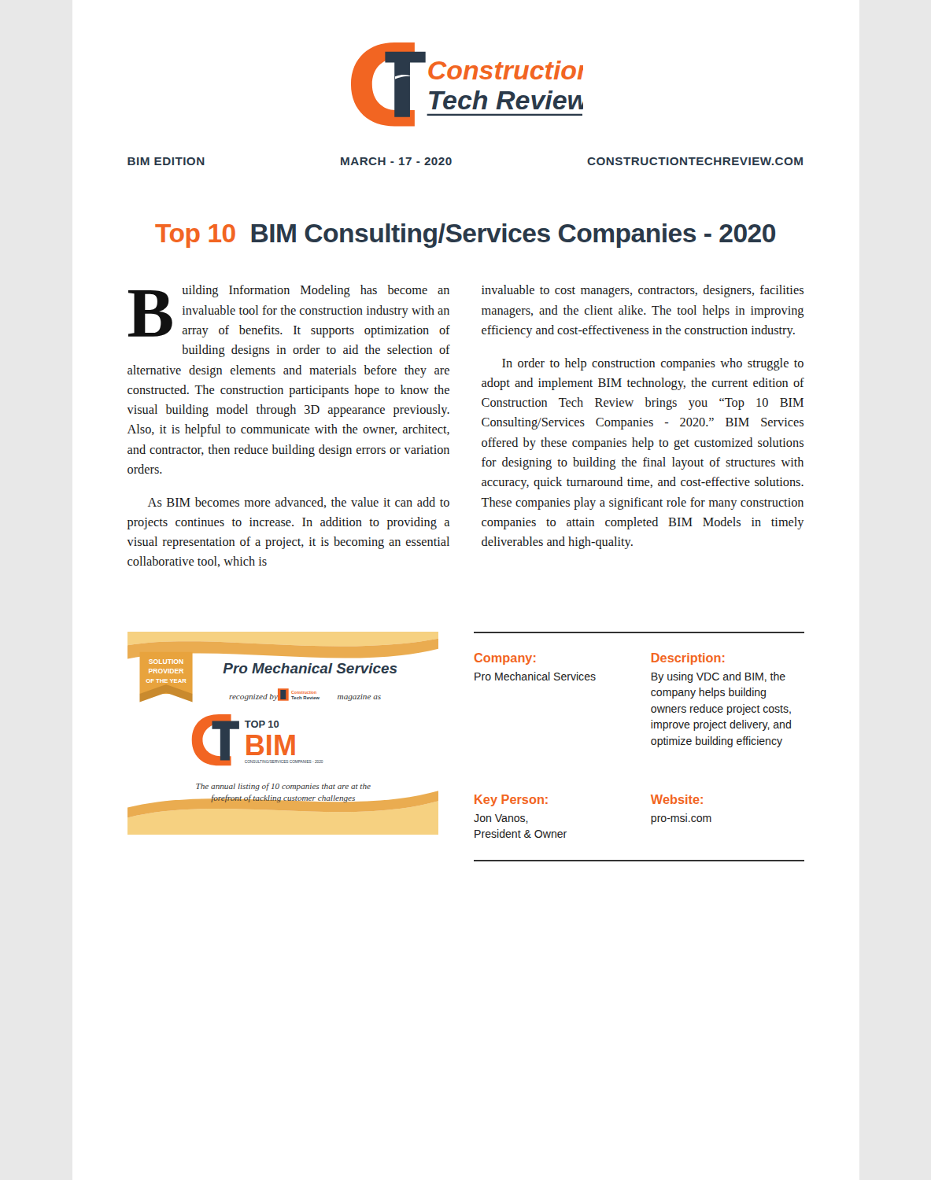Construction Tech Review
BIM EDITION MARCH - 17 - 2020 CONSTRUCTIONTECHREVIEW.COM
Top 10 BIM Consulting/Services Companies - 2020
Building Information Modeling has become an invaluable tool for the construction industry with an array of benefits. It supports optimization of building designs in order to aid the selection of alternative design elements and materials before they are constructed. The construction participants hope to know the visual building model through 3D appearance previously. Also, it is helpful to communicate with the owner, architect, and contractor, then reduce building design errors or variation orders.
As BIM becomes more advanced, the value it can add to projects continues to increase. In addition to providing a visual representation of a project, it is becoming an essential collaborative tool, which is
invaluable to cost managers, contractors, designers, facilities managers, and the client alike. The tool helps in improving efficiency and cost-effectiveness in the construction industry.
In order to help construction companies who struggle to adopt and implement BIM technology, the current edition of Construction Tech Review brings you “Top 10 BIM Consulting/Services Companies - 2020.” BIM Services offered by these companies help to get customized solutions for designing to building the final layout of structures with accuracy, quick turnaround time, and cost-effective solutions. These companies play a significant role for many construction companies to attain completed BIM Models in timely deliverables and high-quality.
SOLUTION PROVIDER OF THE YEAR Pro Mechanical Services recognized by Construction Tech Review magazine as TOP 10 BIM CONSULTING/SERVICES COMPANIES - 2020 The annual listing of 10 companies that are at the forefront of tackling customer challenges
Company:
Pro Mechanical Services
Description:
By using VDC and BIM, the company helps building owners reduce project costs, improve project delivery, and optimize building efficiency
Key Person:
Jon Vanos,
President & Owner
Website:
pro-msi.com